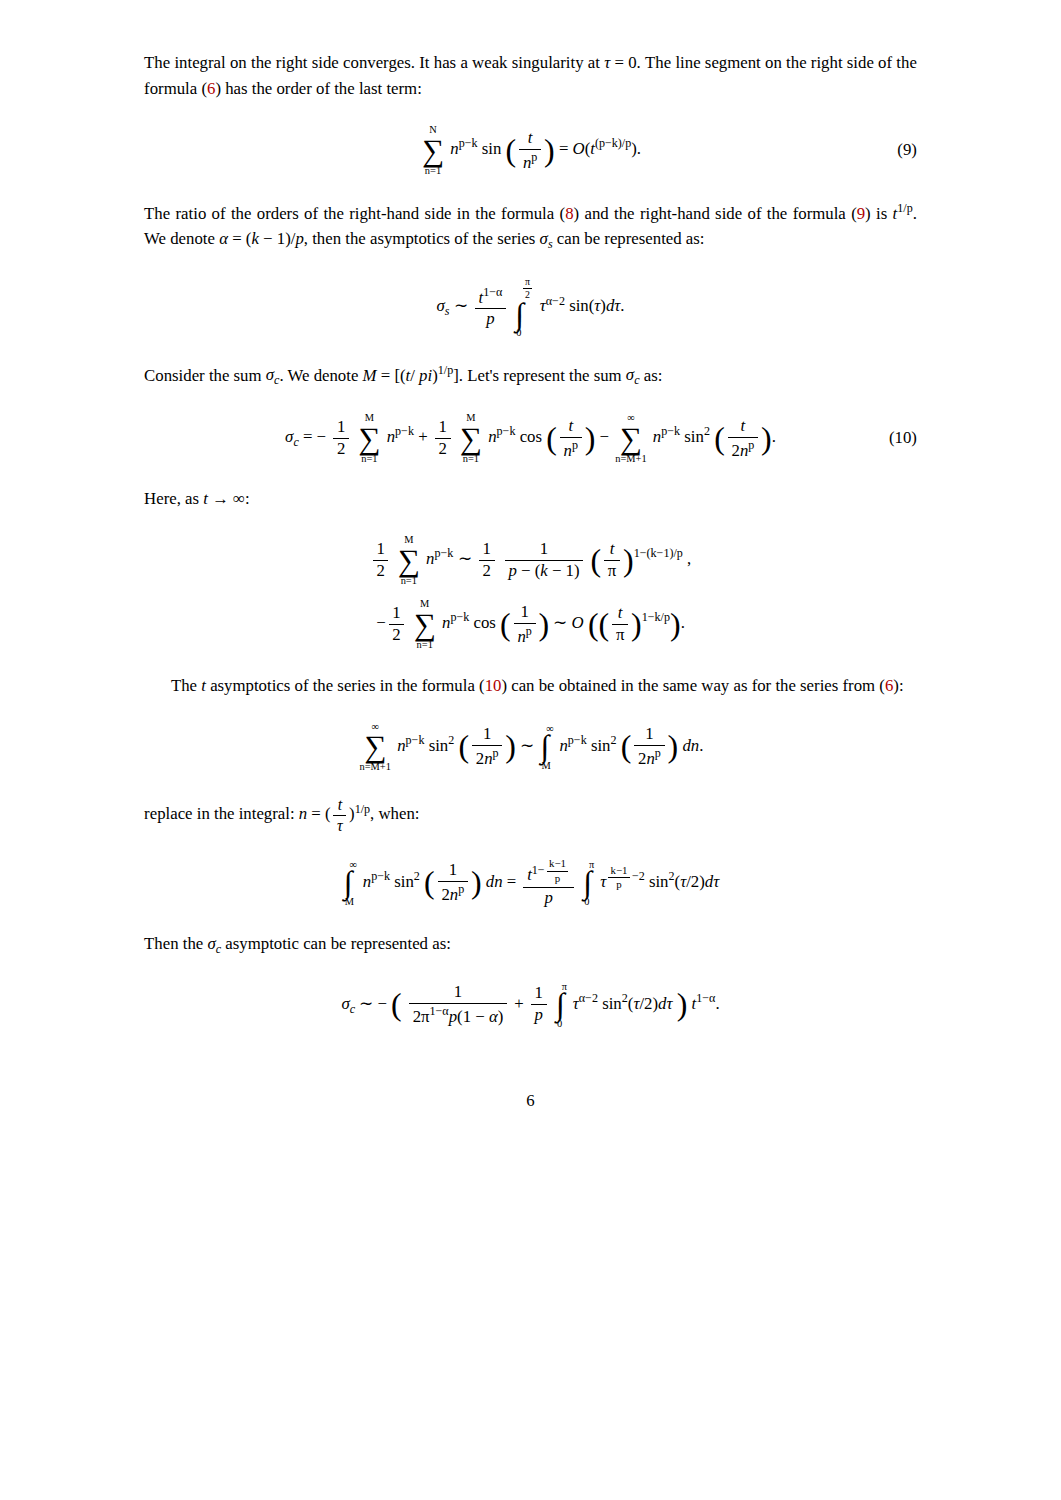The integral on the right side converges. It has a weak singularity at τ = 0. The line segment on the right side of the formula (6) has the order of the last term:
N∑n=1 np−k sin (tnp) = O(t(p−k)/p). (9)
The ratio of the orders of the right-hand side in the formula (8) and the right-hand side of the formula (9) is t 1/p. We denote α = (k − 1)/p, then the asymptotics of the series σs can be represented as:
σs ∼ t 1−α p π 2∫0 τα−2 sin(τ)dτ.
Consider the sum σc. We denote M = [(t/ pi)1/p]. Let's represent the sum σc as:
σc = − 12 M∑n=1 np−k + 12 M∑n=1 np−k cos (tnp) − ∞∑n=M+1 np−k sin2 (t 2np). (10)
Here, as t → ∞:
12 M∑n=1 np−k ∼ 12 1 p − (k − 1) (tπ) 1−(k−1)/p ,
−12 M∑n=1 np−k cos (1 np) ∼ O ((tπ) 1−k/p).
The t asymptotics of the series in the formula (10) can be obtained in the same way as for the series from (6):
∞∑n=M+1 np−k sin2 (12np) ∼ ∞∫M np−k sin2 (12np) dn.
replace in the integral: n = (tτ)1/p, when:
∞∫M np−k sin2 (12np) dn = t 1−k−1 p p π∫0 τk−1 p−2 sin2(τ/2)dτ
Then the σc asymptotic can be represented as:
σc ∼ − ( 12π1−α p(1 − α) + 1 p π∫0 τα−2 sin2(τ/2)dτ ) t 1−α.
6